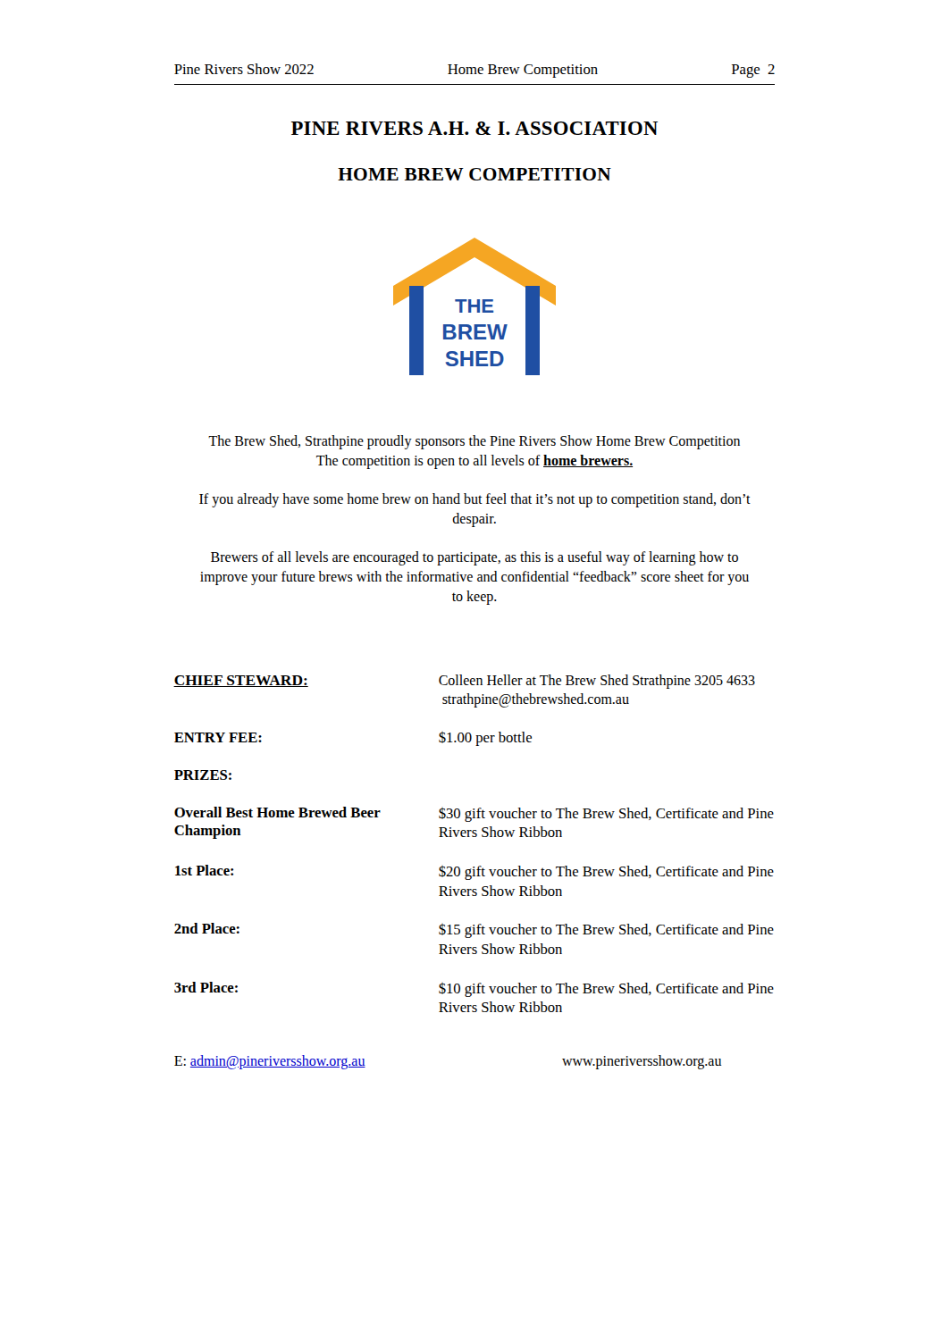Pine Rivers Show 2022
Home Brew Competition
Page 2
PINE RIVERS A.H. & I. ASSOCIATION
HOME BREW COMPETITION
THE BREW SHED
The Brew Shed, Strathpine proudly sponsors the Pine Rivers Show Home Brew Competition The competition is open to all levels of home brewers.
If you already have some home brew on hand but feel that it’s not up to competition stand, don’t despair.
Brewers of all levels are encouraged to participate, as this is a useful way of learning how to improve your future brews with the informative and confidential “feedback” score sheet for you to keep.
| CHIEF STEWARD: | Colleen Heller at The Brew Shed Strathpine 3205 4633 strathpine@thebrewshed.com.au |
| ENTRY FEE: | $1.00 per bottle |
| PRIZES: |
| Overall Best Home Brewed Beer Champion | $30 gift voucher to The Brew Shed, Certificate and Pine Rivers Show Ribbon |
| 1st Place : | $20 gift voucher to The Brew Shed, Certificate and Pine Rivers Show Ribbon |
| 2nd Place: | $15 gift voucher to The Brew Shed, Certificate and Pine Rivers Show Ribbon |
| 3rd Place : | $10 gift voucher to The Brew Shed, Certificate and Pine Rivers Show Ribbon |
E: admin@pineriversshow.org.au
www.pineriversshow.org.au